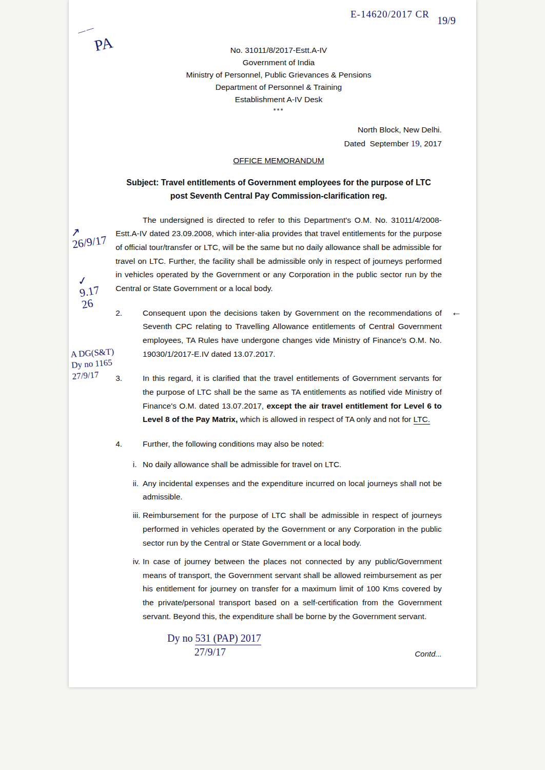E-14620/2017 CR
19/9
——
PA
↗
26/9/17
✓
9.17
26
A DG(S&T)
Dy no 1165
27/9/17
←
No. 31011/8/2017-Estt.A-IV Government of India Ministry of Personnel, Public Grievances & Pensions Department of Personnel & Training Establishment A-IV Desk
***
North Block, New Delhi.
Dated September 19, 2017
OFFICE MEMORANDUM
Subject: Travel entitlements of Government employees for the purpose of LTC post Seventh Central Pay Commission-clarification reg.
The undersigned is directed to refer to this Department's O.M. No. 31011/4/2008-Estt.A-IV dated 23.09.2008, which inter-alia provides that travel entitlements for the purpose of official tour/transfer or LTC, will be the same but no daily allowance shall be admissible for travel on LTC. Further, the facility shall be admissible only in respect of journeys performed in vehicles operated by the Government or any Corporation in the public sector run by the Central or State Government or a local body.
2.
Consequent upon the decisions taken by Government on the recommendations of Seventh CPC relating to Travelling Allowance entitlements of Central Government employees, TA Rules have undergone changes vide Ministry of Finance's O.M. No. 19030/1/2017-E.IV dated 13.07.2017.
3.
In this regard, it is clarified that the travel entitlements of Government servants for the purpose of LTC shall be the same as TA entitlements as notified vide Ministry of Finance's O.M. dated 13.07.2017, except the air travel entitlement for Level 6 to Level 8 of the Pay Matrix, which is allowed in respect of TA only and not for LTC.
4.
Further, the following conditions may also be noted:
i.
No daily allowance shall be admissible for travel on LTC.
ii.
Any incidental expenses and the expenditure incurred on local journeys shall not be admissible.
iii.
Reimbursement for the purpose of LTC shall be admissible in respect of journeys performed in vehicles operated by the Government or any Corporation in the public sector run by the Central or State Government or a local body.
iv.
In case of journey between the places not connected by any public/Government means of transport, the Government servant shall be allowed reimbursement as per his entitlement for journey on transfer for a maximum limit of 100 Kms covered by the private/personal transport based on a self-certification from the Government servant. Beyond this, the expenditure shall be borne by the Government servant.
Dy no 531 (PAP) 2017 27/9/17
Contd...